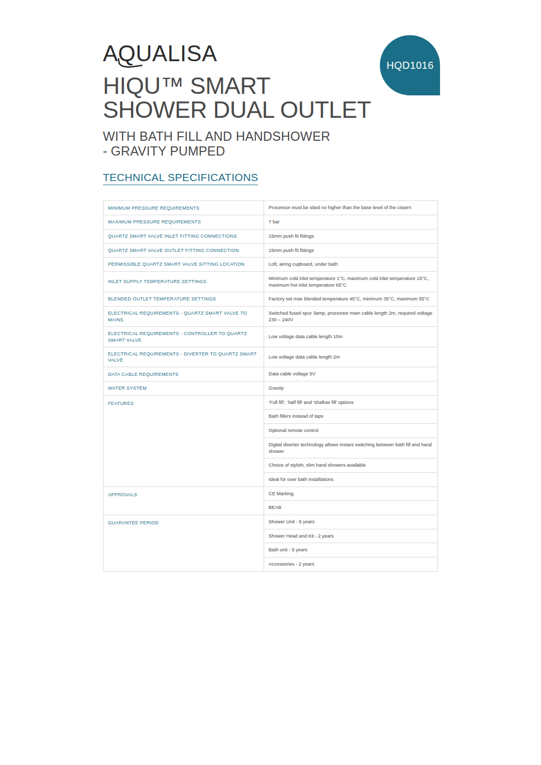HQD1016
AQUALISA
HIQU™ SMART
SHOWER DUAL OUTLET
WITH BATH FILL AND HANDSHOWER
- GRAVITY PUMPED
TECHNICAL SPECIFICATIONS
| MINIMUM PRESSURE REQUIREMENTS | Processor must be sited no higher than the base level of the cistern |
| MAXIMUM PRESSURE REQUIREMENTS | 7 bar |
| QUARTZ SMART VALVE INLET FITTING CONNECTIONS | 15mm push fit fittings |
| QUARTZ SMART VALVE OUTLET FITTING CONNECTION | 15mm push fit fittings |
| PERMISSIBLE QUARTZ SMART VALVE SITTING LOCATION | Loft, airing cupboard, under bath |
| INLET SUPPLY TEMPERATURE SETTINGS | Minimum cold inlet temperature 1°C, maximum cold inlet temperature 15°C, maximum hot inlet temperature 65°C |
| BLENDED OUTLET TEMPERATURE SETTINGS | Factory set max blended temperature 45°C, minimum 35°C, maximum 55°C |
| ELECTRICAL REQUIREMENTS - QUARTZ SMART VALVE TO MAINS | Switched fused spur 3amp, processor main cable length 2m, required voltage 230 – 240V |
| ELECTRICAL REQUIREMENTS - CONTROLLER TO QUARTZ SMART VALVE | Low voltage data cable length 10m |
| ELECTRICAL REQUIREMENTS - DIVERTER TO QUARTZ SMART VALVE | Low voltage data cable length 2m |
| DATA CABLE REQUIREMENTS | Data cable voltage 5V |
| WATER SYSTEM | Gravity |
| FEATURES | ‘Full fill’, ‘half fill’ and ‘shallow fill’ options |
| Bath fillers instead of taps |
| Optional remote control |
| Digital diverter technology allows instant switching between bath fill and hand shower |
| Choice of stylish, slim hand showers available |
| Ideal for over bath installations |
| APPROVALS | CE Marking |
| BEAB |
| GUARANTEE PERIOD | Shower Unit - 5 years |
| Shower Head and Kit - 2 years |
| Bath unit - 5 years |
| Accessories - 2 years |